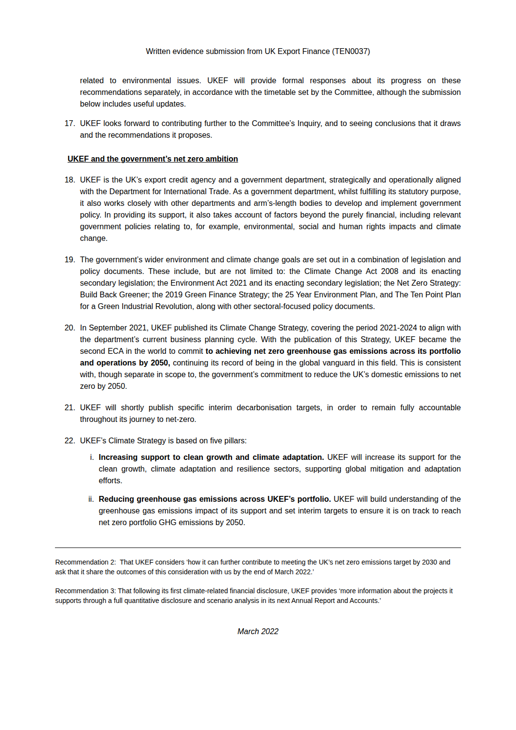Written evidence submission from UK Export Finance (TEN0037)
related to environmental issues. UKEF will provide formal responses about its progress on these recommendations separately, in accordance with the timetable set by the Committee, although the submission below includes useful updates.
17. UKEF looks forward to contributing further to the Committee’s Inquiry, and to seeing conclusions that it draws and the recommendations it proposes.
UKEF and the government’s net zero ambition
18. UKEF is the UK’s export credit agency and a government department, strategically and operationally aligned with the Department for International Trade. As a government department, whilst fulfilling its statutory purpose, it also works closely with other departments and arm’s-length bodies to develop and implement government policy. In providing its support, it also takes account of factors beyond the purely financial, including relevant government policies relating to, for example, environmental, social and human rights impacts and climate change.
19. The government’s wider environment and climate change goals are set out in a combination of legislation and policy documents. These include, but are not limited to: the Climate Change Act 2008 and its enacting secondary legislation; the Environment Act 2021 and its enacting secondary legislation; the Net Zero Strategy: Build Back Greener; the 2019 Green Finance Strategy; the 25 Year Environment Plan, and The Ten Point Plan for a Green Industrial Revolution, along with other sectoral-focused policy documents.
20. In September 2021, UKEF published its Climate Change Strategy, covering the period 2021-2024 to align with the department’s current business planning cycle. With the publication of this Strategy, UKEF became the second ECA in the world to commit to achieving net zero greenhouse gas emissions across its portfolio and operations by 2050, continuing its record of being in the global vanguard in this field. This is consistent with, though separate in scope to, the government’s commitment to reduce the UK’s domestic emissions to net zero by 2050.
21. UKEF will shortly publish specific interim decarbonisation targets, in order to remain fully accountable throughout its journey to net-zero.
22. UKEF’s Climate Strategy is based on five pillars:
i. Increasing support to clean growth and climate adaptation. UKEF will increase its support for the clean growth, climate adaptation and resilience sectors, supporting global mitigation and adaptation efforts.
ii. Reducing greenhouse gas emissions across UKEF’s portfolio. UKEF will build understanding of the greenhouse gas emissions impact of its support and set interim targets to ensure it is on track to reach net zero portfolio GHG emissions by 2050.
Recommendation 2: That UKEF considers ‘how it can further contribute to meeting the UK’s net zero emissions target by 2030 and ask that it share the outcomes of this consideration with us by the end of March 2022.’
Recommendation 3: That following its first climate-related financial disclosure, UKEF provides ‘more information about the projects it supports through a full quantitative disclosure and scenario analysis in its next Annual Report and Accounts.’
March 2022